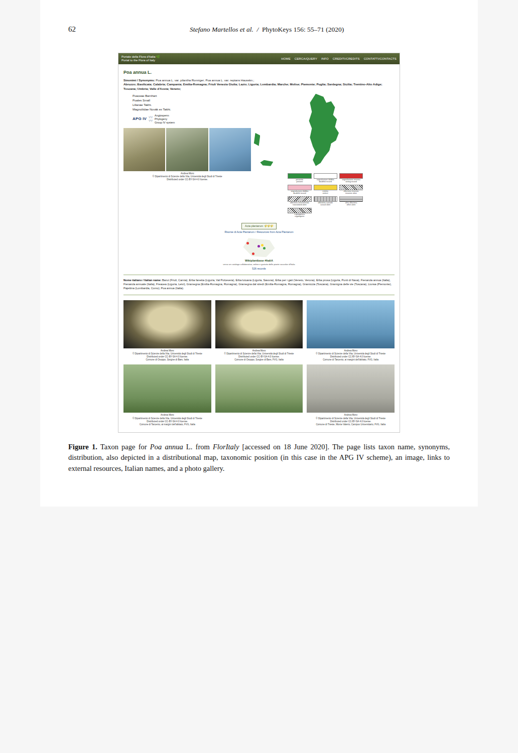62 Stefano Martellos et al. / PhytoKeys 156: 55–71 (2020)
Portale della Flora d'Italia 🌿 Portal to the Flora of Italy HOME CERCA/QUERY INFO CREDITI/CREDITS CONTATTI/CONTACTS
Poa annua L.
Sinonimi / Synonyms: Poa annua L. var. pilantha Ronniger; Poa annua L. var. reptans Hausskn.;
Abruzzo; Basilicata; Calabria; Campania; Emilia-Romagna; Friuli Venezia Giulia; Lazio; Liguria; Lombardia; Marche; Molise; Piemonte; Puglia; Sardegna; Sicilia; Trentino-Alto Adige; Toscana; Umbria; Valle d'Aosta; Veneto;
Poaceae Barnhart
Poales Small
Lilianae Takht.
Magnoliidae Novák ex Takht.
APG IV ⑂⑂
⑂⑂ Angiosperm
Phylogeny
Group IV system
Andrea Moro
© Dipartimento di Scienze della Vita, Università degli Studi di Trieste
Distributed under CC-BY-SA 4.0 license.
presente
present
segnalazione dubbia
doubtful record
segnalazione erronea
wrong record
segnalazione dubbia
doubtful record
estinta
extinct
alloctona invasiva
invasive alien
alloctona naturalizzata
naturalized alien
alloctona casuale
casual alien
altra alloctona
other alien
criptogenica
cryptogenic
Acta plantarum 🌾🌾🌾
Risorse di Acta Plantarum / Resources from Acta Plantarum
Wikiplantbase #ItaliA
verso un catalogo collaborativo, online e gratuito delle piante vascolari d'Italia
526 records
Nome italiano / Italian name: Barut (Friuli, Carnia), Erba fanetta (Liguria, Val Polcevera), Erba lutuana (Liguria, Savona), Erba per i gati (Veneto, Verona), Erba prosa (Liguria, Ponti di Nava), Fienarola annua (Italia), Fienarola annuale (Italia), Freaoea (Liguria, Leivi), Gramegna (Emilia-Romagna, Romagna), Gramegna dal stredi (Emilia-Romagna, Romagna), Gramiccia (Toscana), Gramigna delle vie (Toscana), Liunsa (Piemonte), Pajettina (Lombardia, Como), Poa annua (Italia).
Andrea Moro
© Dipartimento di Scienze della Vita, Università degli Studi di Trieste
Distributed under CC-BY-SA 4.0 license.
Comune di Osoppo, Sorgive di Bars, Italia
Andrea Moro
© Dipartimento di Scienze della Vita, Università degli Studi di Trieste
Distributed under CC-BY-SA 4.0 license.
Comune di Osoppo, Sorgive di Bars, FVG, Italia
Andrea Moro
© Dipartimento di Scienze della Vita, Università degli Studi di Trieste
Distributed under CC-BY-SA 4.0 license.
Comune di Tarcento, ai margini dell'abitato, FVG, Italia
Andrea Moro
© Dipartimento di Scienze della Vita, Università degli Studi di Trieste
Distributed under CC-BY-SA 4.0 license.
Comune di Tarcento, ai margini dell'abitato, FVG, Italia
Andrea Moro
© Dipartimento di Scienze della Vita, Università degli Studi di Trieste
Distributed under CC-BY-SA 4.0 license.
Comune di Trieste, Monte Valerio, Campus Universitario, FVG, Italia
Figure 1. Taxon page for Poa annua L. from FlorItaly [accessed on 18 June 2020]. The page lists taxon name, synonyms, distribution, also depicted in a distributional map, taxonomic position (in this case in the APG IV scheme), an image, links to external resources, Italian names, and a photo gallery.